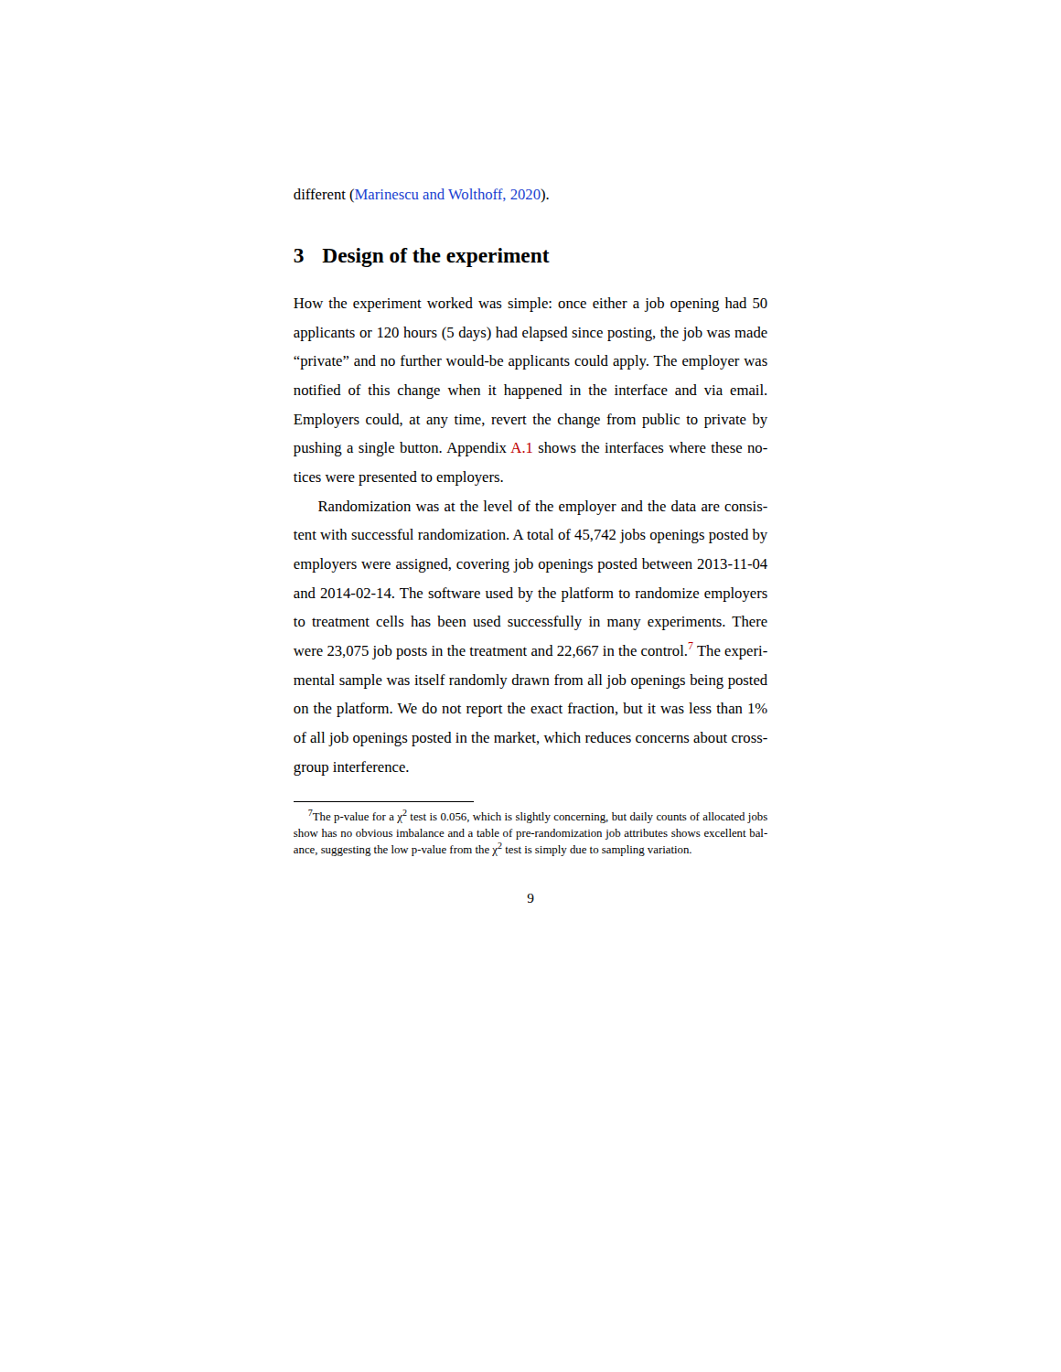different (Marinescu and Wolthoff, 2020).
3 Design of the experiment
How the experiment worked was simple: once either a job opening had 50 applicants or 120 hours (5 days) had elapsed since posting, the job was made “private” and no further would-be applicants could apply. The employer was notified of this change when it happened in the interface and via email. Employers could, at any time, revert the change from public to private by pushing a single button. Appendix A.1 shows the interfaces where these notices were presented to employers.
Randomization was at the level of the employer and the data are consis­tent with successful randomization. A total of 45,742 jobs openings posted by employers were assigned, covering job openings posted between 2013-11-04 and 2014-02-14. The software used by the platform to randomize employers to treatment cells has been used successfully in many experiments. There were 23,075 job posts in the treatment and 22,667 in the control.7 The ex­perimental sample was itself randomly drawn from all job openings being posted on the platform. We do not report the exact fraction, but it was less than 1% of all job openings posted in the market, which reduces concerns about cross-group interference.
7The p-value for a χ2 test is 0.056, which is slightly concerning, but daily counts of allocated jobs show has no obvious imbalance and a table of pre-randomization job attributes shows excellent balance, suggesting the low p-value from the χ2 test is simply due to sampling variation.
9